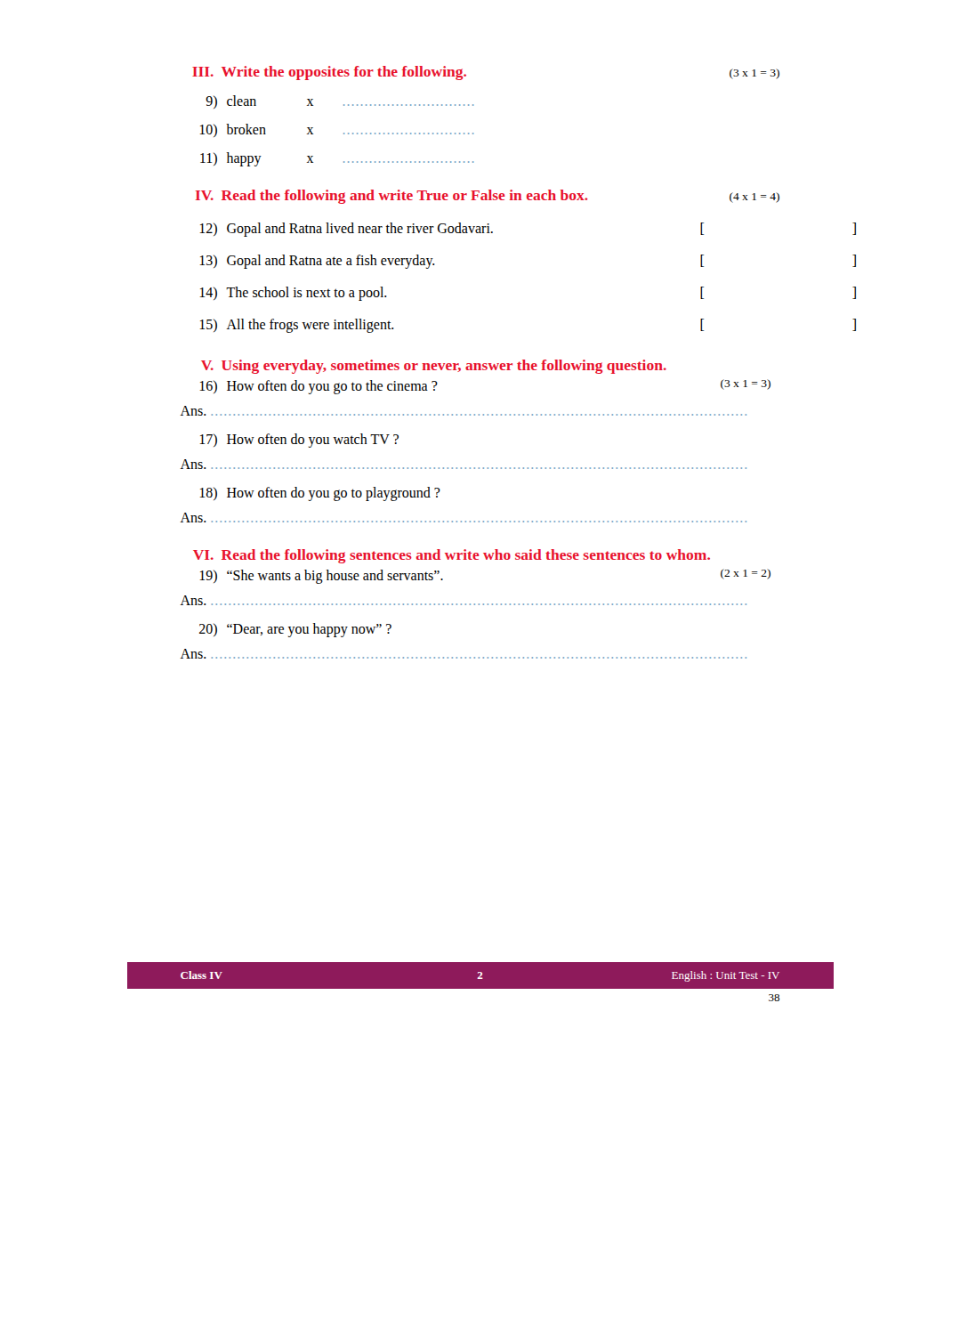III. Write the opposites for the following. (3 x 1 = 3)
9) clean x..............................
10) broken x..............................
11) happy x..............................
IV. Read the following and write True or False in each box. (4 x 1 = 4)
12) Gopal and Ratna lived near the river Godavari. [ ]
13) Gopal and Ratna ate a fish everyday. [ ]
14) The school is next to a pool. [ ]
15) All the frogs were intelligent. [ ]
V. Using everyday, sometimes or never, answer the following question.
(3 x 1 = 3)
16) How often do you go to the cinema ?
Ans. .........................................................................................................................
17) How often do you watch TV ?
Ans. .........................................................................................................................
18) How often do you go to playground ?
Ans. .........................................................................................................................
VI. Read the following sentences and write who said these sentences to whom.
(2 x 1 = 2)
19) “She wants a big house and servants”.
Ans. .........................................................................................................................
20) “Dear, are you happy now” ?
Ans. .........................................................................................................................
Class IV 2 English : Unit Test - IV
38